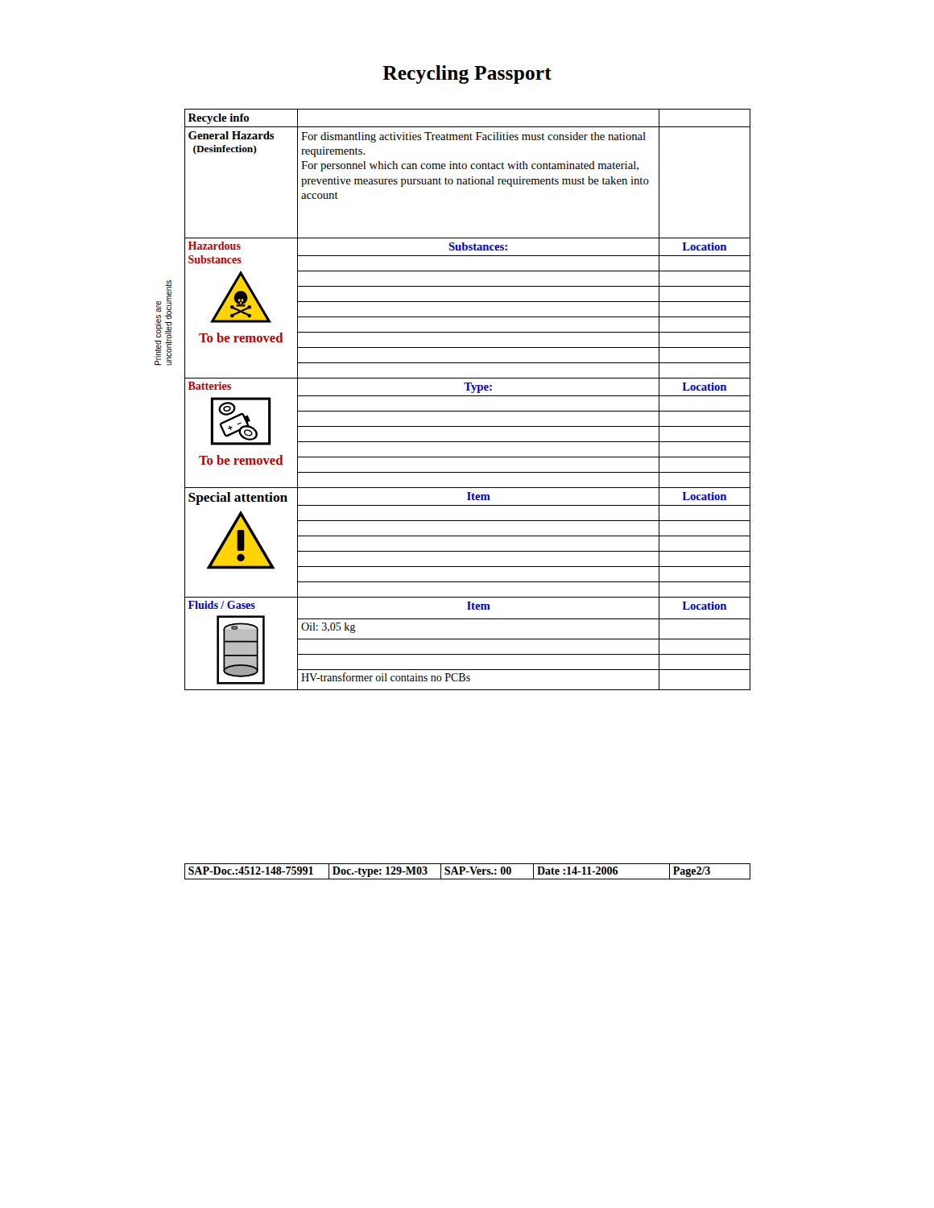Printed copies are uncontrolled documents
Recycling Passport
| Recycle info | | |
| General Hazards (Desinfection) | For dismantling activities Treatment Facilities must consider the national requirements. For personnel which can come into contact with contaminated material, preventive measures pursuant to national requirements must be taken into account | |
| Hazardous Substances To be removed | Substances: | Location |
| Batteries + − To be removed | Type: | Location |
| Special attention | Item | Location |
| Fluids / Gases | Item | Location |
| Oil: 3,05 kg | |
| HV-transformer oil contains no PCBs | |
| SAP-Doc.:4512-148-75991 | Doc.-type: 129-M03 | SAP-Vers.: 00 | Date :14-11-2006 | Page2/3 |